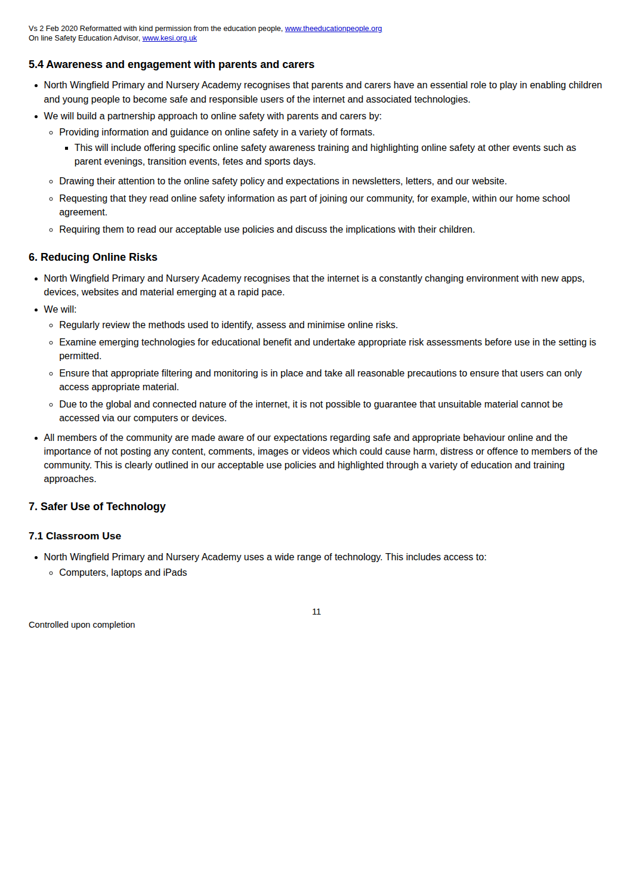Vs 2 Feb 2020 Reformatted with kind permission from the education people, www.theeducationpeople.org
On line Safety Education Advisor, www.kesi.org.uk
5.4 Awareness and engagement with parents and carers
North Wingfield Primary and Nursery Academy recognises that parents and carers have an essential role to play in enabling children and young people to become safe and responsible users of the internet and associated technologies.
We will build a partnership approach to online safety with parents and carers by:
Providing information and guidance on online safety in a variety of formats.
This will include offering specific online safety awareness training and highlighting online safety at other events such as parent evenings, transition events, fetes and sports days.
Drawing their attention to the online safety policy and expectations in newsletters, letters, and our website.
Requesting that they read online safety information as part of joining our community, for example, within our home school agreement.
Requiring them to read our acceptable use policies and discuss the implications with their children.
6. Reducing Online Risks
North Wingfield Primary and Nursery Academy recognises that the internet is a constantly changing environment with new apps, devices, websites and material emerging at a rapid pace.
We will:
Regularly review the methods used to identify, assess and minimise online risks.
Examine emerging technologies for educational benefit and undertake appropriate risk assessments before use in the setting is permitted.
Ensure that appropriate filtering and monitoring is in place and take all reasonable precautions to ensure that users can only access appropriate material.
Due to the global and connected nature of the internet, it is not possible to guarantee that unsuitable material cannot be accessed via our computers or devices.
All members of the community are made aware of our expectations regarding safe and appropriate behaviour online and the importance of not posting any content, comments, images or videos which could cause harm, distress or offence to members of the community. This is clearly outlined in our acceptable use policies and highlighted through a variety of education and training approaches.
7. Safer Use of Technology
7.1 Classroom Use
North Wingfield Primary and Nursery Academy uses a wide range of technology. This includes access to:
Computers, laptops and iPads
11
Controlled upon completion